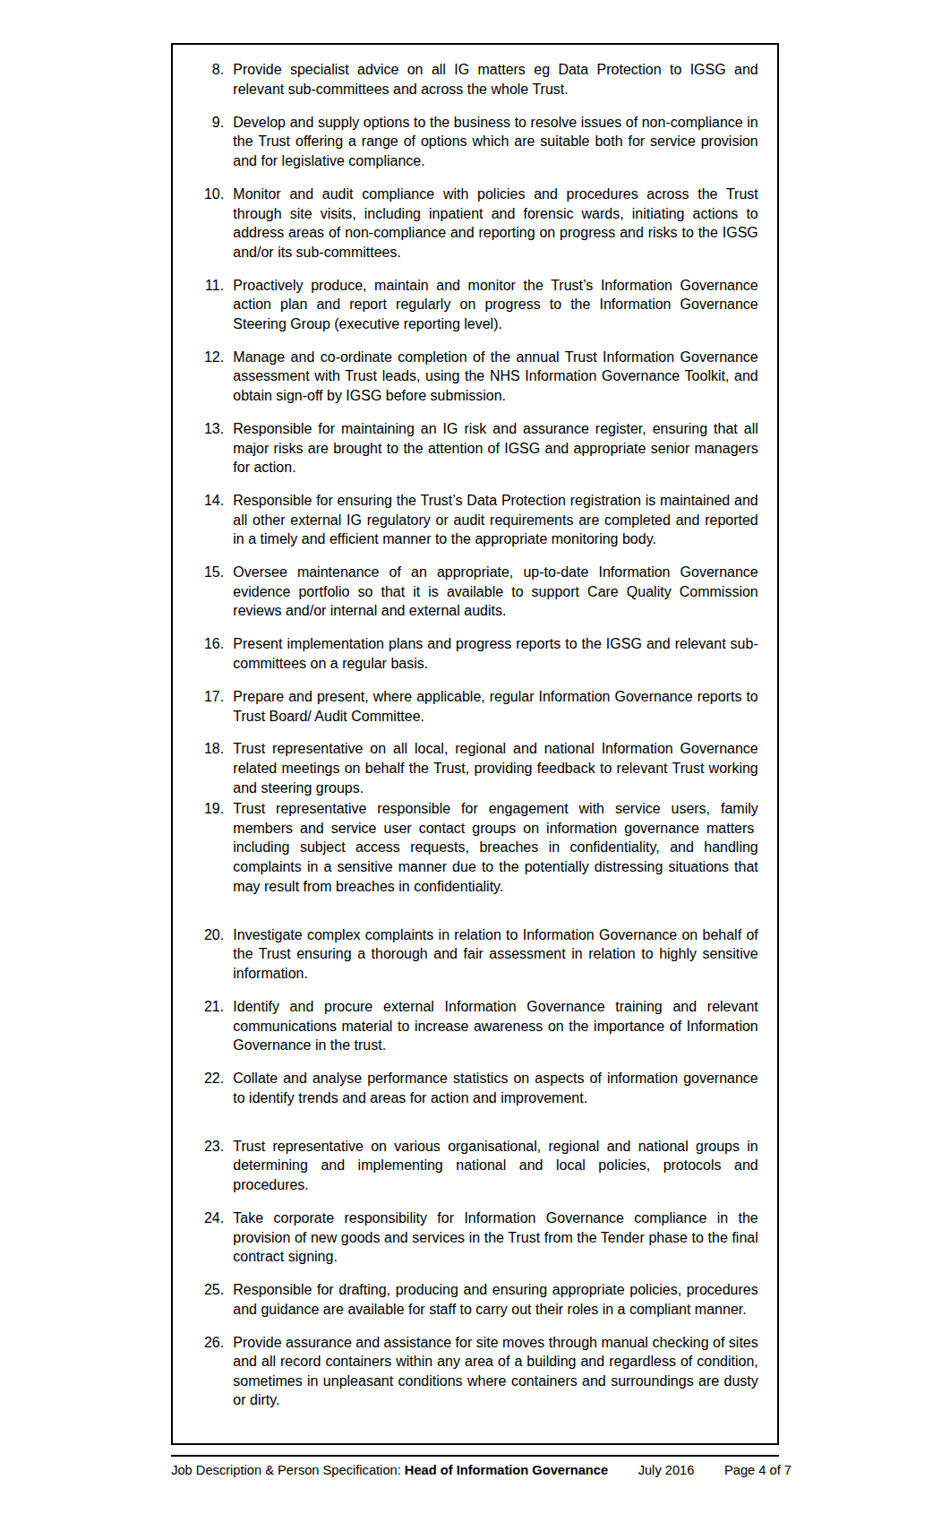Provide specialist advice on all IG matters eg Data Protection to IGSG and relevant sub-committees and across the whole Trust.
Develop and supply options to the business to resolve issues of non-compliance in the Trust offering a range of options which are suitable both for service provision and for legislative compliance.
Monitor and audit compliance with policies and procedures across the Trust through site visits, including inpatient and forensic wards, initiating actions to address areas of non-compliance and reporting on progress and risks to the IGSG and/or its sub-committees.
Proactively produce, maintain and monitor the Trust’s Information Governance action plan and report regularly on progress to the Information Governance Steering Group (executive reporting level).
Manage and co-ordinate completion of the annual Trust Information Governance assessment with Trust leads, using the NHS Information Governance Toolkit, and obtain sign-off by IGSG before submission.
Responsible for maintaining an IG risk and assurance register, ensuring that all major risks are brought to the attention of IGSG and appropriate senior managers for action.
Responsible for ensuring the Trust’s Data Protection registration is maintained and all other external IG regulatory or audit requirements are completed and reported in a timely and efficient manner to the appropriate monitoring body.
Oversee maintenance of an appropriate, up-to-date Information Governance evidence portfolio so that it is available to support Care Quality Commission reviews and/or internal and external audits.
Present implementation plans and progress reports to the IGSG and relevant sub-committees on a regular basis.
Prepare and present, where applicable, regular Information Governance reports to Trust Board/ Audit Committee.
Trust representative on all local, regional and national Information Governance related meetings on behalf the Trust, providing feedback to relevant Trust working and steering groups.
Trust representative responsible for engagement with service users, family members and service user contact groups on information governance matters including subject access requests, breaches in confidentiality, and handling complaints in a sensitive manner due to the potentially distressing situations that may result from breaches in confidentiality.
Investigate complex complaints in relation to Information Governance on behalf of the Trust ensuring a thorough and fair assessment in relation to highly sensitive information.
Identify and procure external Information Governance training and relevant communications material to increase awareness on the importance of Information Governance in the trust.
Collate and analyse performance statistics on aspects of information governance to identify trends and areas for action and improvement.
Trust representative on various organisational, regional and national groups in determining and implementing national and local policies, protocols and procedures.
Take corporate responsibility for Information Governance compliance in the provision of new goods and services in the Trust from the Tender phase to the final contract signing.
Responsible for drafting, producing and ensuring appropriate policies, procedures and guidance are available for staff to carry out their roles in a compliant manner.
Provide assurance and assistance for site moves through manual checking of sites and all record containers within any area of a building and regardless of condition, sometimes in unpleasant conditions where containers and surroundings are dusty or dirty.
Job Description & Person Specification: Head of Information Governance July 2016 Page 4 of 7